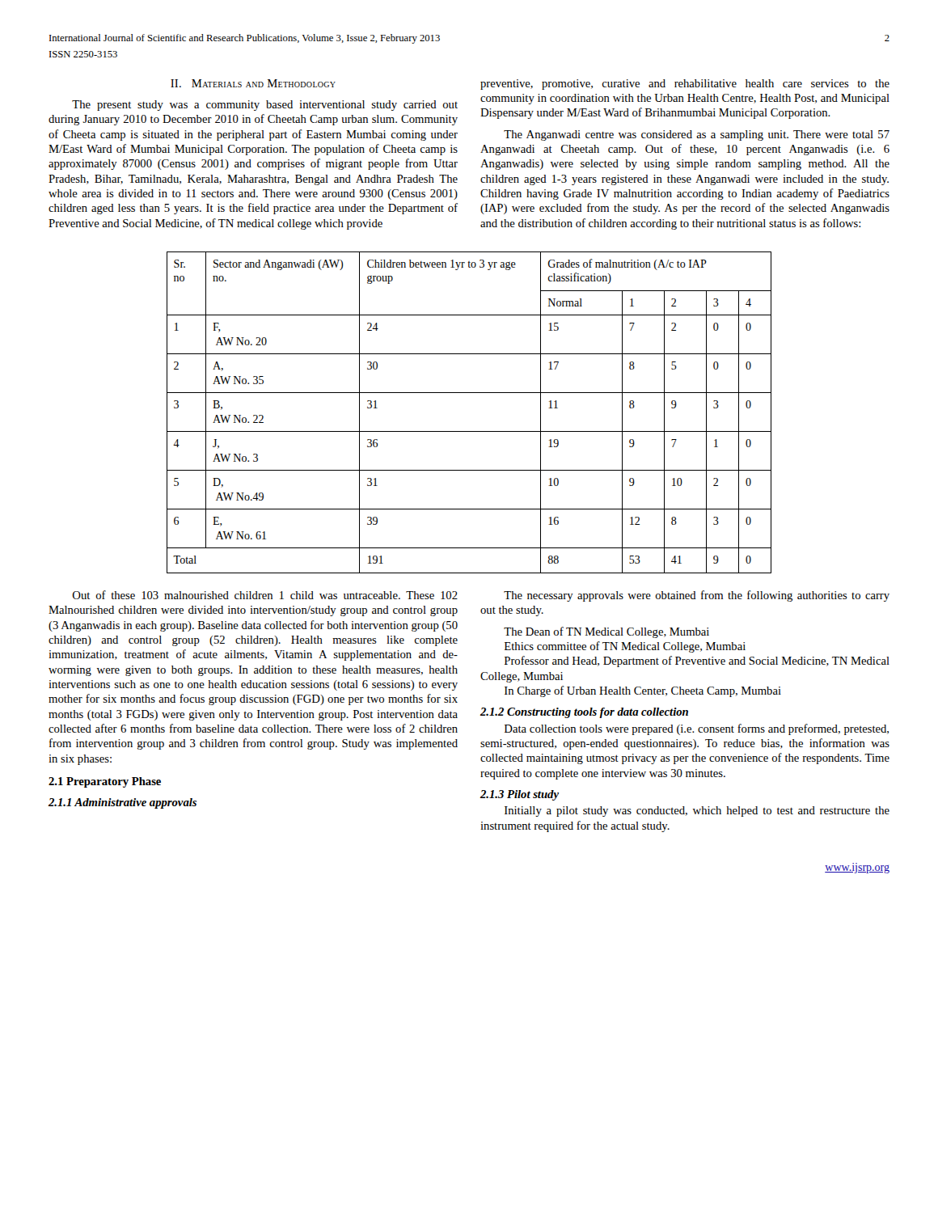International Journal of Scientific and Research Publications, Volume 3, Issue 2, February 2013 2
ISSN 2250-3153
II. Materials and Methodology
The present study was a community based interventional study carried out during January 2010 to December 2010 in of Cheetah Camp urban slum. Community of Cheeta camp is situated in the peripheral part of Eastern Mumbai coming under M/East Ward of Mumbai Municipal Corporation. The population of Cheeta camp is approximately 87000 (Census 2001) and comprises of migrant people from Uttar Pradesh, Bihar, Tamilnadu, Kerala, Maharashtra, Bengal and Andhra Pradesh The whole area is divided in to 11 sectors and. There were around 9300 (Census 2001) children aged less than 5 years. It is the field practice area under the Department of Preventive and Social Medicine, of TN medical college which provide
preventive, promotive, curative and rehabilitative health care services to the community in coordination with the Urban Health Centre, Health Post, and Municipal Dispensary under M/East Ward of Brihanmumbai Municipal Corporation.
The Anganwadi centre was considered as a sampling unit. There were total 57 Anganwadi at Cheetah camp. Out of these, 10 percent Anganwadis (i.e. 6 Anganwadis) were selected by using simple random sampling method. All the children aged 1-3 years registered in these Anganwadi were included in the study. Children having Grade IV malnutrition according to Indian academy of Paediatrics (IAP) were excluded from the study. As per the record of the selected Anganwadis and the distribution of children according to their nutritional status is as follows:
| Sr. no | Sector and Anganwadi (AW) no. | Children between 1yr to 3 yr age group | Grades of malnutrition (A/c to IAP classification) |
| --- | --- | --- | --- |
| Normal | 1 | 2 | 3 | 4 |
| 1 | F, AW No. 20 | 24 | 15 | 7 | 2 | 0 | 0 |
| 2 | A, AW No. 35 | 30 | 17 | 8 | 5 | 0 | 0 |
| 3 | B, AW No. 22 | 31 | 11 | 8 | 9 | 3 | 0 |
| 4 | J, AW No. 3 | 36 | 19 | 9 | 7 | 1 | 0 |
| 5 | D, AW No.49 | 31 | 10 | 9 | 10 | 2 | 0 |
| 6 | E, AW No. 61 | 39 | 16 | 12 | 8 | 3 | 0 |
| Total | 191 | 88 | 53 | 41 | 9 | 0 |
Out of these 103 malnourished children 1 child was untraceable. These 102 Malnourished children were divided into intervention/study group and control group (3 Anganwadis in each group). Baseline data collected for both intervention group (50 children) and control group (52 children). Health measures like complete immunization, treatment of acute ailments, Vitamin A supplementation and de-worming were given to both groups. In addition to these health measures, health interventions such as one to one health education sessions (total 6 sessions) to every mother for six months and focus group discussion (FGD) one per two months for six months (total 3 FGDs) were given only to Intervention group. Post intervention data collected after 6 months from baseline data collection. There were loss of 2 children from intervention group and 3 children from control group. Study was implemented in six phases:
2.1 Preparatory Phase
2.1.1 Administrative approvals
The necessary approvals were obtained from the following authorities to carry out the study.
The Dean of TN Medical College, Mumbai
Ethics committee of TN Medical College, Mumbai
Professor and Head, Department of Preventive and Social Medicine, TN Medical College, Mumbai
In Charge of Urban Health Center, Cheeta Camp, Mumbai
2.1.2 Constructing tools for data collection
Data collection tools were prepared (i.e. consent forms and preformed, pretested, semi-structured, open-ended questionnaires). To reduce bias, the information was collected maintaining utmost privacy as per the convenience of the respondents. Time required to complete one interview was 30 minutes.
2.1.3 Pilot study
Initially a pilot study was conducted, which helped to test and restructure the instrument required for the actual study.
www.ijsrp.org